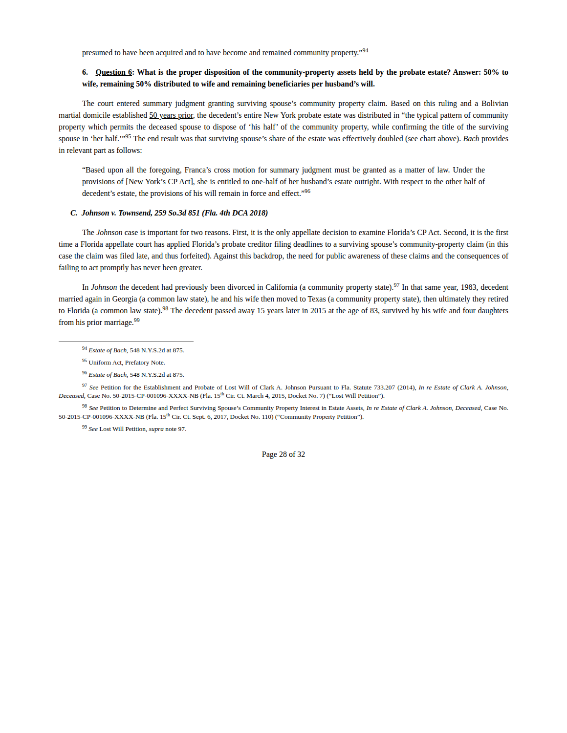presumed to have been acquired and to have become and remained community property.”94
6. Question 6: What is the proper disposition of the community-property assets held by the probate estate? Answer: 50% to wife, remaining 50% distributed to wife and remaining beneficiaries per husband’s will.
The court entered summary judgment granting surviving spouse’s community property claim. Based on this ruling and a Bolivian martial domicile established 50 years prior, the decedent’s entire New York probate estate was distributed in “the typical pattern of community property which permits the deceased spouse to dispose of ‘his half’ of the community property, while confirming the title of the surviving spouse in ‘her half.’”95 The end result was that surviving spouse’s share of the estate was effectively doubled (see chart above). Bach provides in relevant part as follows:
“Based upon all the foregoing, Franca’s cross motion for summary judgment must be granted as a matter of law. Under the provisions of [New York’s CP Act], she is entitled to one-half of her husband’s estate outright. With respect to the other half of decedent’s estate, the provisions of his will remain in force and effect.”96
C. Johnson v. Townsend, 259 So.3d 851 (Fla. 4th DCA 2018)
The Johnson case is important for two reasons. First, it is the only appellate decision to examine Florida’s CP Act. Second, it is the first time a Florida appellate court has applied Florida’s probate creditor filing deadlines to a surviving spouse’s community-property claim (in this case the claim was filed late, and thus forfeited). Against this backdrop, the need for public awareness of these claims and the consequences of failing to act promptly has never been greater.
In Johnson the decedent had previously been divorced in California (a community property state).97 In that same year, 1983, decedent married again in Georgia (a common law state), he and his wife then moved to Texas (a community property state), then ultimately they retired to Florida (a common law state).98 The decedent passed away 15 years later in 2015 at the age of 83, survived by his wife and four daughters from his prior marriage.99
94 Estate of Bach, 548 N.Y.S.2d at 875.
95 Uniform Act, Prefatory Note.
96 Estate of Bach, 548 N.Y.S.2d at 875.
97 See Petition for the Establishment and Probate of Lost Will of Clark A. Johnson Pursuant to Fla. Statute 733.207 (2014), In re Estate of Clark A. Johnson, Deceased, Case No. 50-2015-CP-001096-XXXX-NB (Fla. 15th Cir. Ct. March 4, 2015, Docket No. 7) (“Lost Will Petition”).
98 See Petition to Determine and Perfect Surviving Spouse’s Community Property Interest in Estate Assets, In re Estate of Clark A. Johnson, Deceased, Case No. 50-2015-CP-001096-XXXX-NB (Fla. 15th Cir. Ct. Sept. 6, 2017, Docket No. 110) (“Community Property Petition”).
99 See Lost Will Petition, supra note 97.
Page 28 of 32